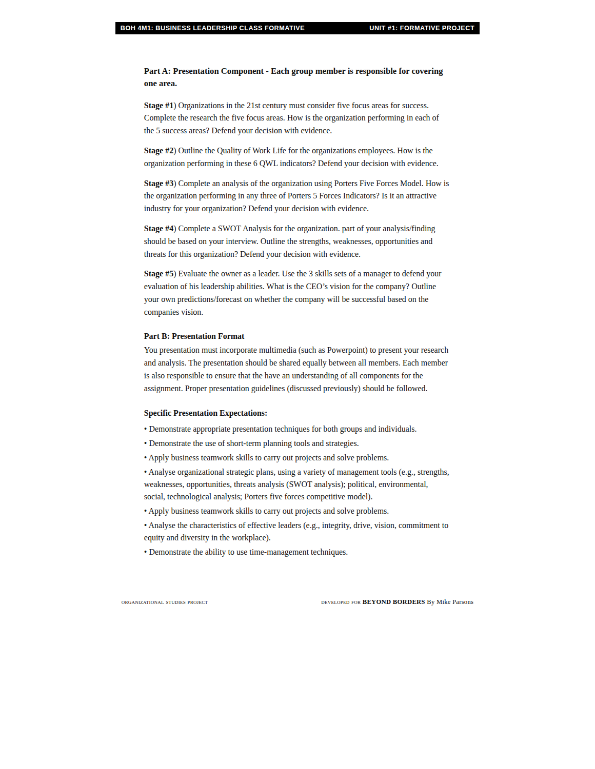BOH 4M1: Business Leadership Class Formative
Unit #1: Formative Project
Part A: Presentation Component - Each group member is responsible for covering one area.
Stage #1) Organizations in the 21st century must consider five focus areas for success. Complete the research the five focus areas. How is the organization performing in each of the 5 success areas? Defend your decision with evidence.
Stage #2) Outline the Quality of Work Life for the organizations employees. How is the organization performing in these 6 QWL indicators? Defend your decision with evidence.
Stage #3) Complete an analysis of the organization using Porters Five Forces Model. How is the organization performing in any three of Porters 5 Forces Indicators? Is it an attractive industry for your organization? Defend your decision with evidence.
Stage #4) Complete a SWOT Analysis for the organization. part of your analysis/finding should be based on your interview. Outline the strengths, weaknesses, opportunities and threats for this organization? Defend your decision with evidence.
Stage #5) Evaluate the owner as a leader. Use the 3 skills sets of a manager to defend your evaluation of his leadership abilities. What is the CEO’s vision for the company? Outline your own predictions/forecast on whether the company will be successful based on the companies vision.
Part B: Presentation Format
You presentation must incorporate multimedia (such as Powerpoint) to present your research and analysis. The presentation should be shared equally between all members. Each member is also responsible to ensure that the have an understanding of all components for the assignment. Proper presentation guidelines (discussed previously) should be followed.
Specific Presentation Expectations:
Demonstrate appropriate presentation techniques for both groups and individuals.
Demonstrate the use of short-term planning tools and strategies.
Apply business teamwork skills to carry out projects and solve problems.
Analyse organizational strategic plans, using a variety of management tools (e.g., strengths, weaknesses, opportunities, threats analysis (SWOT analysis); political, environmental, social, technological analysis; Porters five forces competitive model).
Apply business teamwork skills to carry out projects and solve problems.
Analyse the characteristics of effective leaders (e.g., integrity, drive, vision, commitment to equity and diversity in the workplace).
Demonstrate the ability to use time-management techniques.
Organizational studies project
developed for BEYOND BORDERS By Mike Parsons